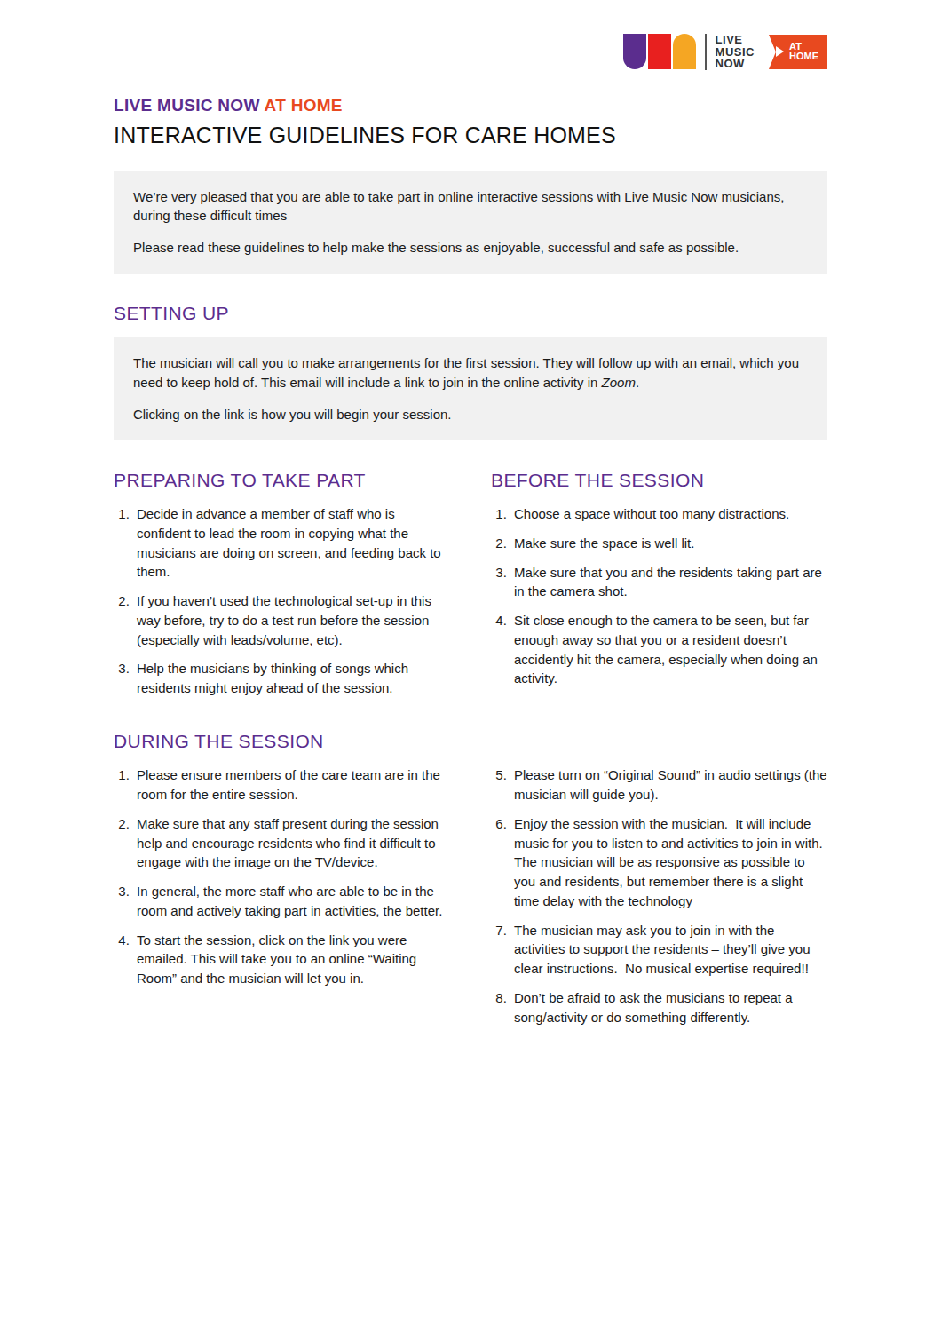Live
Music
Now
At
Home
LIVE MUSIC NOW AT HOME
INTERACTIVE GUIDELINES FOR CARE HOMES
We’re very pleased that you are able to take part in online interactive sessions with Live Music Now musicians, during these difficult times
Please read these guidelines to help make the sessions as enjoyable, successful and safe as possible.
Setting up
The musician will call you to make arrangements for the first session. They will follow up with an email, which you need to keep hold of. This email will include a link to join in the online activity in Zoom.
Clicking on the link is how you will begin your session.
Preparing to take part
Decide in advance a member of staff who is confident to lead the room in copying what the musicians are doing on screen, and feeding back to them.
If you haven’t used the technological set-up in this way before, try to do a test run before the session (especially with leads/volume, etc).
Help the musicians by thinking of songs which residents might enjoy ahead of the session.
Before the session
Choose a space without too many distractions.
Make sure the space is well lit.
Make sure that you and the residents taking part are in the camera shot.
Sit close enough to the camera to be seen, but far enough away so that you or a resident doesn’t accidently hit the camera, especially when doing an activity.
During the session
Please ensure members of the care team are in the room for the entire session.
Make sure that any staff present during the session help and encourage residents who find it difficult to engage with the image on the TV/device.
In general, the more staff who are able to be in the room and actively taking part in activities, the better.
To start the session, click on the link you were emailed. This will take you to an online “Waiting Room” and the musician will let you in.
Please turn on “Original Sound” in audio settings (the musician will guide you).
Enjoy the session with the musician. It will include music for you to listen to and activities to join in with. The musician will be as responsive as possible to you and residents, but remember there is a slight time delay with the technology
The musician may ask you to join in with the activities to support the residents – they’ll give you clear instructions. No musical expertise required!!
Don’t be afraid to ask the musicians to repeat a song/activity or do something differently.